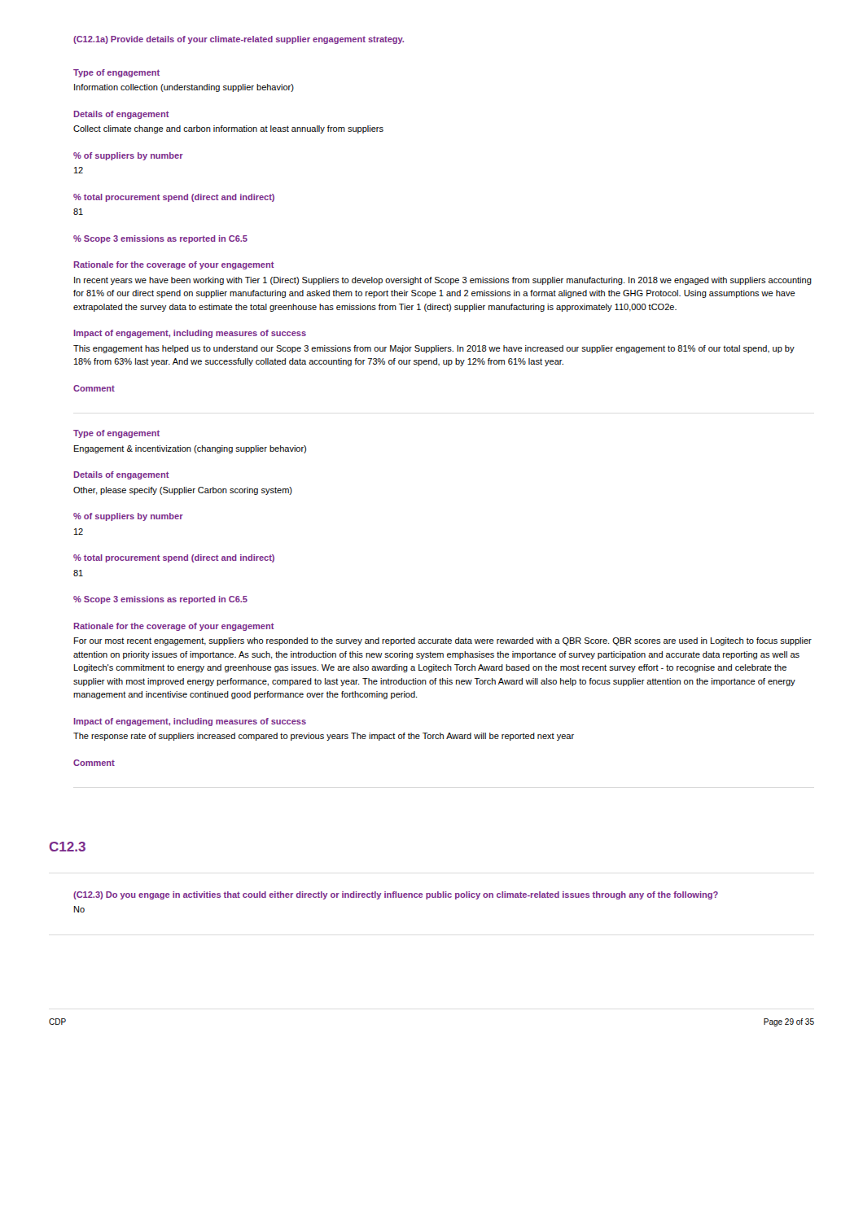(C12.1a) Provide details of your climate-related supplier engagement strategy.
Type of engagement
Information collection (understanding supplier behavior)
Details of engagement
Collect climate change and carbon information at least annually from suppliers
% of suppliers by number
12
% total procurement spend (direct and indirect)
81
% Scope 3 emissions as reported in C6.5
Rationale for the coverage of your engagement
In recent years we have been working with Tier 1 (Direct) Suppliers to develop oversight of Scope 3 emissions from supplier manufacturing. In 2018 we engaged with suppliers accounting for 81% of our direct spend on supplier manufacturing and asked them to report their Scope 1 and 2 emissions in a format aligned with the GHG Protocol. Using assumptions we have extrapolated the survey data to estimate the total greenhouse has emissions from Tier 1 (direct) supplier manufacturing is approximately 110,000 tCO2e.
Impact of engagement, including measures of success
This engagement has helped us to understand our Scope 3 emissions from our Major Suppliers. In 2018 we have increased our supplier engagement to 81% of our total spend, up by 18% from 63% last year. And we successfully collated data accounting for 73% of our spend, up by 12% from 61% last year.
Comment
Type of engagement
Engagement & incentivization (changing supplier behavior)
Details of engagement
Other, please specify (Supplier Carbon scoring system)
% of suppliers by number
12
% total procurement spend (direct and indirect)
81
% Scope 3 emissions as reported in C6.5
Rationale for the coverage of your engagement
For our most recent engagement, suppliers who responded to the survey and reported accurate data were rewarded with a QBR Score. QBR scores are used in Logitech to focus supplier attention on priority issues of importance. As such, the introduction of this new scoring system emphasises the importance of survey participation and accurate data reporting as well as Logitech's commitment to energy and greenhouse gas issues. We are also awarding a Logitech Torch Award based on the most recent survey effort - to recognise and celebrate the supplier with most improved energy performance, compared to last year. The introduction of this new Torch Award will also help to focus supplier attention on the importance of energy management and incentivise continued good performance over the forthcoming period.
Impact of engagement, including measures of success
The response rate of suppliers increased compared to previous years The impact of the Torch Award will be reported next year
Comment
C12.3
(C12.3) Do you engage in activities that could either directly or indirectly influence public policy on climate-related issues through any of the following?
No
CDP Page 29 of 35